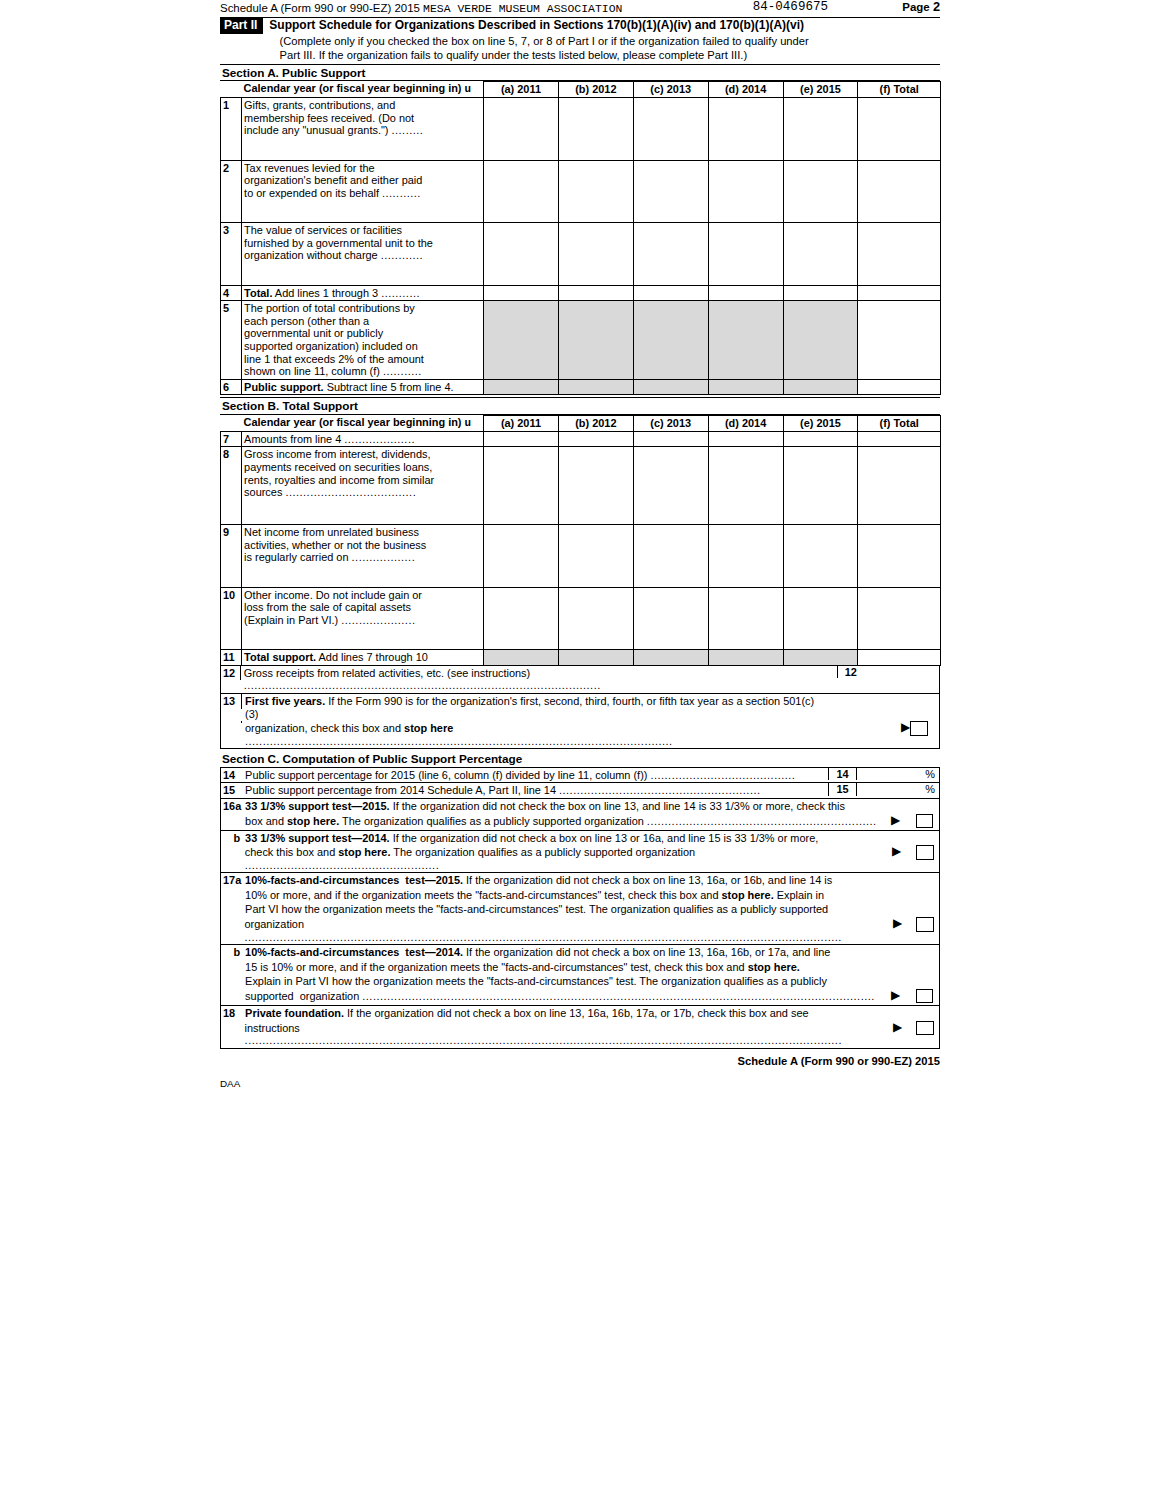Schedule A (Form 990 or 990-EZ) 2015 MESA VERDE MUSEUM ASSOCIATION
84-0469675
Page 2
Part II
Support Schedule for Organizations Described in Sections 170(b)(1)(A)(iv) and 170(b)(1)(A)(vi)
(Complete only if you checked the box on line 5, 7, or 8 of Part I or if the organization failed to qualify under
Part III. If the organization fails to qualify under the tests listed below, please complete Part III.)
Section A. Public Support
| | Calendar year (or fiscal year beginning in) u | (a) 2011 | (b) 2012 | (c) 2013 | (d) 2014 | (e) 2015 | (f) Total |
| 1 | Gifts, grants, contributions, and membership fees received. (Do not include any "unusual grants.") ......... | | | | | | |
| 2 | Tax revenues levied for the organization's benefit and either paid to or expended on its behalf ........... | | | | | | |
| 3 | The value of services or facilities furnished by a governmental unit to the organization without charge ............ | | | | | | |
| 4 | Total. Add lines 1 through 3 ........... | | | | | | |
| 5 | The portion of total contributions by each person (other than a governmental unit or publicly supported organization) included on line 1 that exceeds 2% of the amount shown on line 11, column (f) ........... | | | | | | |
| 6 | Public support. Subtract line 5 from line 4. | | | | | | |
Section B. Total Support
| | Calendar year (or fiscal year beginning in) u | (a) 2011 | (b) 2012 | (c) 2013 | (d) 2014 | (e) 2015 | (f) Total |
| 7 | Amounts from line 4 .................... | | | | | | |
| 8 | Gross income from interest, dividends, payments received on securities loans, rents, royalties and income from similar sources ..................................... | | | | | | |
| 9 | Net income from unrelated business activities, whether or not the business is regularly carried on .................. | | | | | | |
| 10 | Other income. Do not include gain or loss from the sale of capital assets (Explain in Part VI.) ..................... | | | | | | |
| 11 | Total support. Add lines 7 through 10 | | | | | | |
12
Gross receipts from related activities, etc. (see instructions) .....................................................................................................
12
13
First five years. If the Form 990 is for the organization's first, second, third, fourth, or fifth tax year as a section 501(c)(3)
organization, check this box and stop here .........................................................................................................................
▶
Section C. Computation of Public Support Percentage
14
Public support percentage for 2015 (line 6, column (f) divided by line 11, column (f)) .........................................
14
%
15
Public support percentage from 2014 Schedule A, Part II, line 14 .........................................................
15
%
16a
33 1/3% support test—2015. If the organization did not check the box on line 13, and line 14 is 33 1/3% or more, check this
box and stop here. The organization qualifies as a publicly supported organization .................................................................
▶
b
33 1/3% support test—2014. If the organization did not check a box on line 13 or 16a, and line 15 is 33 1/3% or more,
check this box and stop here. The organization qualifies as a publicly supported organization .......................................................
▶
17a
10%-facts-and-circumstances test—2015. If the organization did not check a box on line 13, 16a, or 16b, and line 14 is
10% or more, and if the organization meets the "facts-and-circumstances" test, check this box and stop here. Explain in
Part VI how the organization meets the "facts-and-circumstances" test. The organization qualifies as a publicly supported
organization .........................................................................................................................................................................
▶
b
10%-facts-and-circumstances test—2014. If the organization did not check a box on line 13, 16a, 16b, or 17a, and line
15 is 10% or more, and if the organization meets the "facts-and-circumstances" test, check this box and stop here.
Explain in Part VI how the organization meets the "facts-and-circumstances" test. The organization qualifies as a publicly
supported organization .................................................................................................................................................
▶
18
Private foundation. If the organization did not check a box on line 13, 16a, 16b, 17a, or 17b, check this box and see
instructions .........................................................................................................................................................................
▶
Schedule A (Form 990 or 990-EZ) 2015
DAA